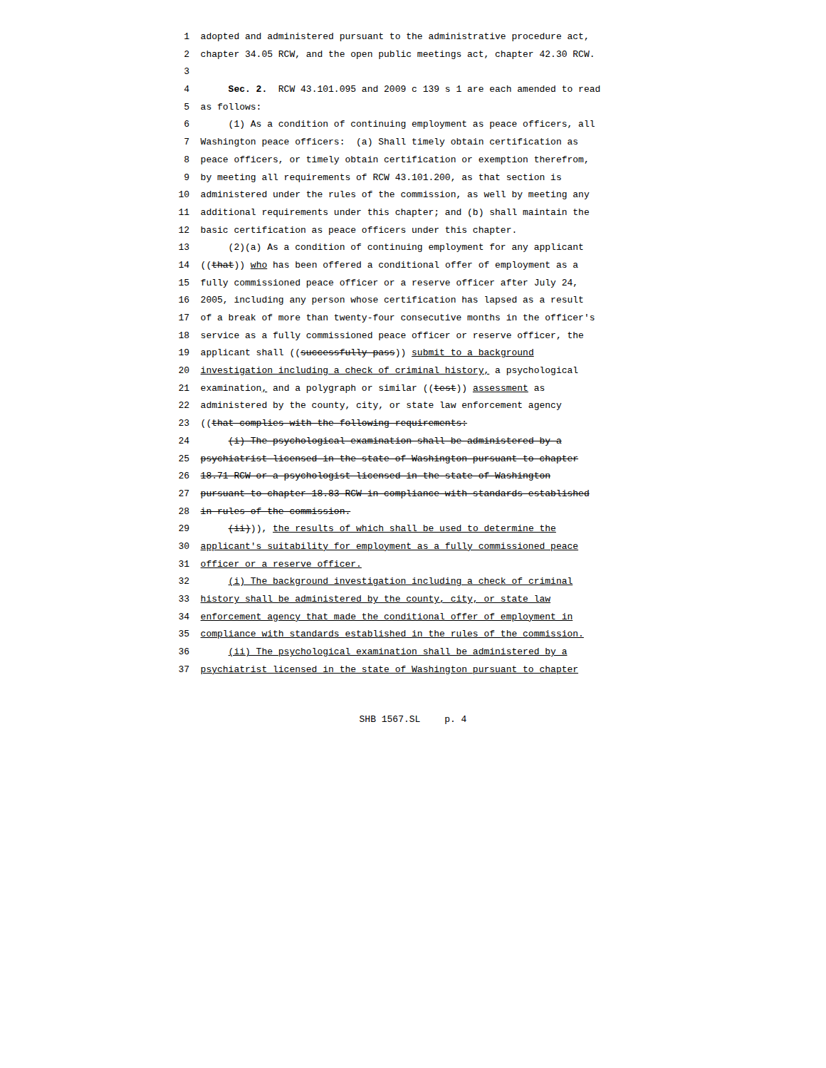adopted and administered pursuant to the administrative procedure act,
chapter 34.05 RCW, and the open public meetings act, chapter 42.30 RCW.
Sec. 2. RCW 43.101.095 and 2009 c 139 s 1 are each amended to read
as follows:
(1) As a condition of continuing employment as peace officers, all
Washington peace officers: (a) Shall timely obtain certification as
peace officers, or timely obtain certification or exemption therefrom,
by meeting all requirements of RCW 43.101.200, as that section is
administered under the rules of the commission, as well by meeting any
additional requirements under this chapter; and (b) shall maintain the
basic certification as peace officers under this chapter.
(2)(a) As a condition of continuing employment for any applicant
((that)) who has been offered a conditional offer of employment as a
fully commissioned peace officer or a reserve officer after July 24,
2005, including any person whose certification has lapsed as a result
of a break of more than twenty-four consecutive months in the officer's
service as a fully commissioned peace officer or reserve officer, the
applicant shall ((successfully pass)) submit to a background
investigation including a check of criminal history, a psychological
examination, and a polygraph or similar ((test)) assessment as
administered by the county, city, or state law enforcement agency
((that complies with the following requirements:
(i) The psychological examination shall be administered by a
psychiatrist licensed in the state of Washington pursuant to chapter
18.71 RCW or a psychologist licensed in the state of Washington
pursuant to chapter 18.83 RCW in compliance with standards established
in rules of the commission.
(ii))), the results of which shall be used to determine the
applicant's suitability for employment as a fully commissioned peace
officer or a reserve officer.
(i) The background investigation including a check of criminal
history shall be administered by the county, city, or state law
enforcement agency that made the conditional offer of employment in
compliance with standards established in the rules of the commission.
(ii) The psychological examination shall be administered by a
psychiatrist licensed in the state of Washington pursuant to chapter
SHB 1567.SL p. 4